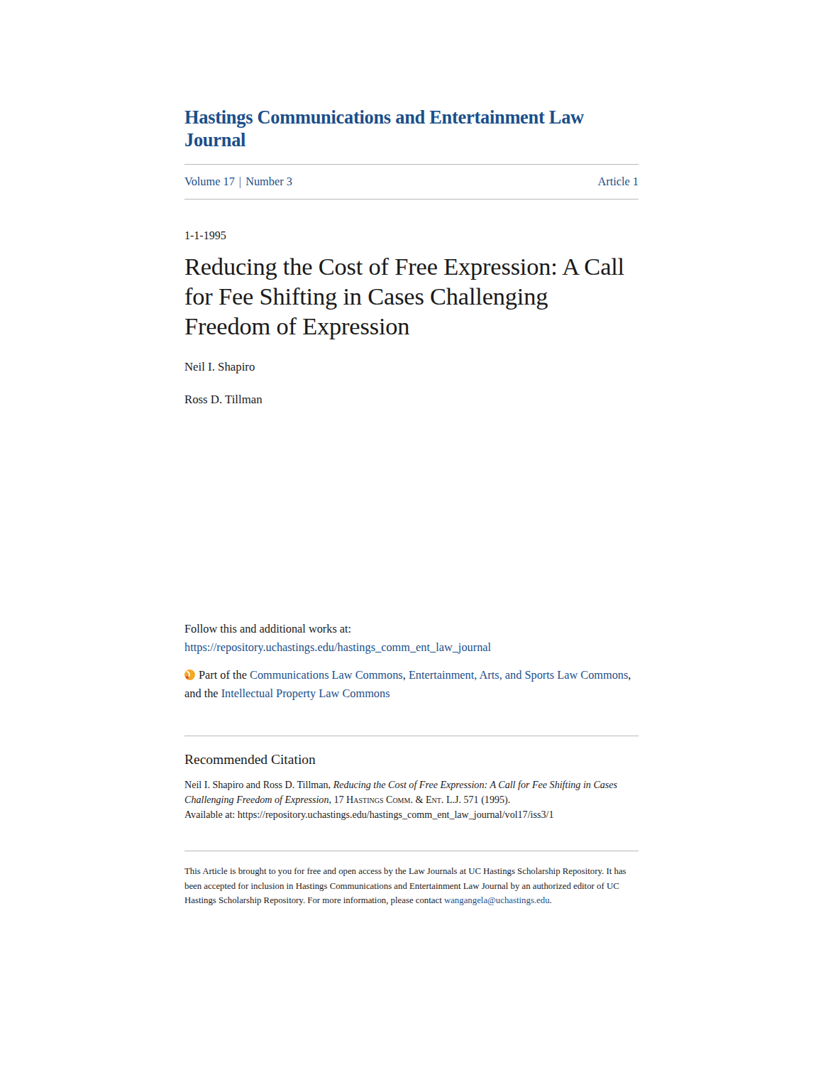Hastings Communications and Entertainment Law Journal
Volume 17|Number 3
Article 1
1-1-1995
Reducing the Cost of Free Expression: A Call for Fee Shifting in Cases Challenging Freedom of Expression
Neil I. Shapiro
Ross D. Tillman
Follow this and additional works at: https://repository.uchastings.edu/hastings_comm_ent_law_journal
Part of the Communications Law Commons, Entertainment, Arts, and Sports Law Commons, and the Intellectual Property Law Commons
Recommended Citation
Neil I. Shapiro and Ross D. Tillman, Reducing the Cost of Free Expression: A Call for Fee Shifting in Cases Challenging Freedom of Expression, 17 Hastings Comm. & Ent. L.J. 571 (1995).
Available at: https://repository.uchastings.edu/hastings_comm_ent_law_journal/vol17/iss3/1
This Article is brought to you for free and open access by the Law Journals at UC Hastings Scholarship Repository. It has been accepted for inclusion in Hastings Communications and Entertainment Law Journal by an authorized editor of UC Hastings Scholarship Repository. For more information, please contact wangangela@uchastings.edu.